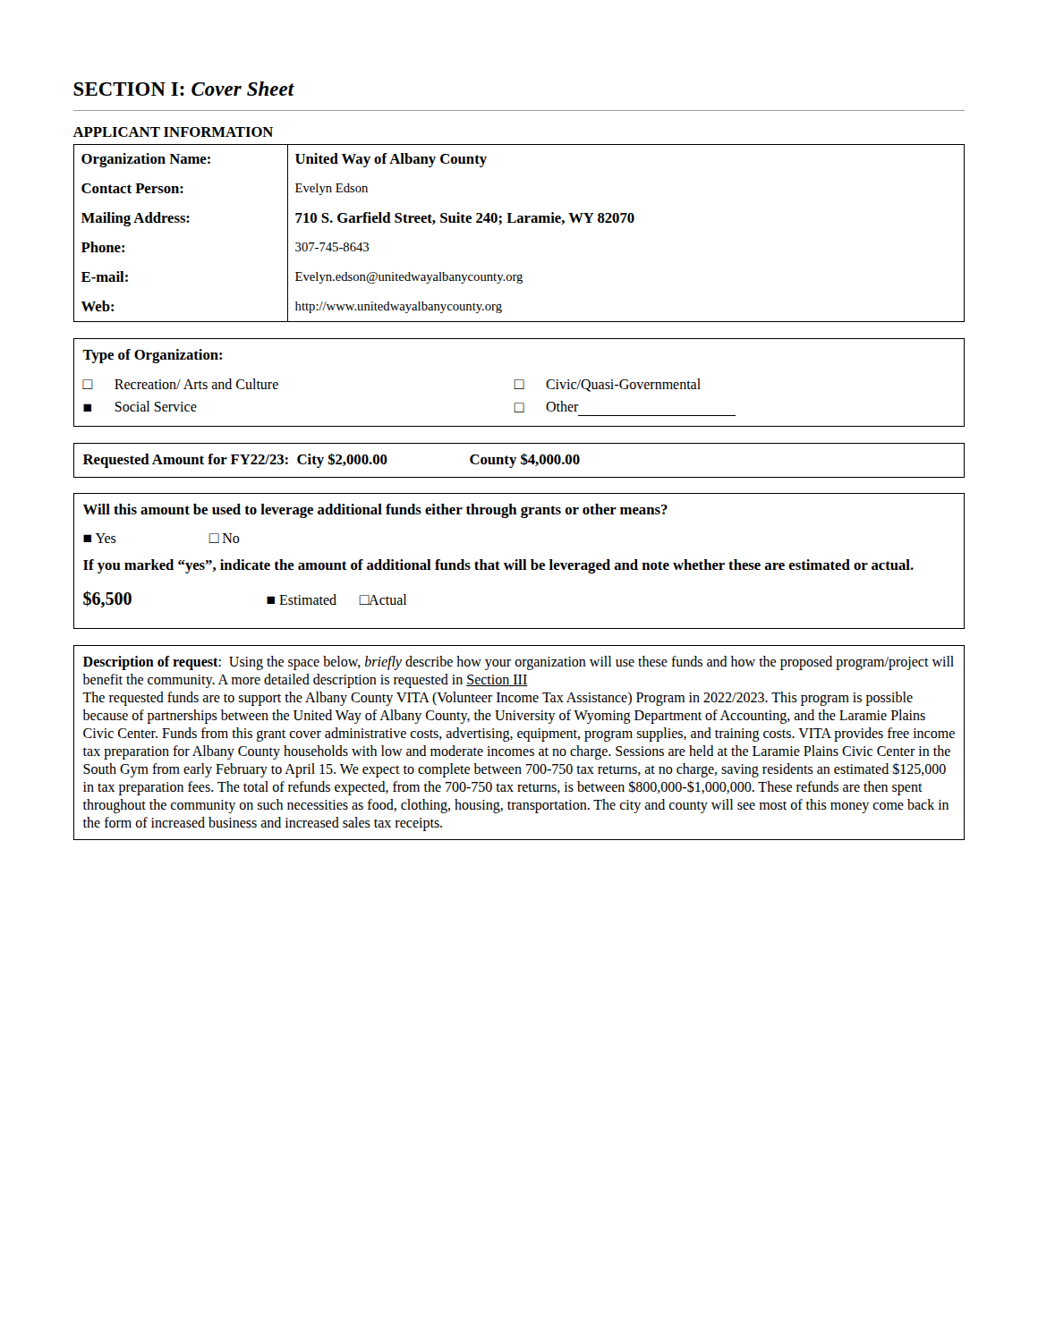SECTION I: Cover Sheet
APPLICANT INFORMATION
| Organization Name: | United Way of Albany County |
| Contact Person: | Evelyn Edson |
| Mailing Address: | 710 S. Garfield Street, Suite 240; Laramie, WY 82070 |
| Phone: | 307-745-8643 |
| E-mail: | Evelyn.edson@unitedwayalbanycounty.org |
| Web: | http://www.unitedwayalbanycounty.org |
Type of Organization:
| | Recreation/ Arts and Culture | | Civic/Quasi-Governmental |
| | Social Service | | Other |
Requested Amount for FY22/23: City $2,000.00 County $4,000.00
Will this amount be used to leverage additional funds either through grants or other means?
Yes No
If you marked “yes”, indicate the amount of additional funds that will be leveraged and note whether these are estimated or actual.
$6,500 Estimated Actual
Description of request: Using the space below, briefly describe how your organization will use these funds and how the proposed program/project will benefit the community. A more detailed description is requested in Section III
The requested funds are to support the Albany County VITA (Volunteer Income Tax Assistance) Program in 2022/2023. This program is possible because of partnerships between the United Way of Albany County, the University of Wyoming Department of Accounting, and the Laramie Plains Civic Center. Funds from this grant cover administrative costs, advertising, equipment, program supplies, and training costs. VITA provides free income tax preparation for Albany County households with low and moderate incomes at no charge. Sessions are held at the Laramie Plains Civic Center in the South Gym from early February to April 15. We expect to complete between 700-750 tax returns, at no charge, saving residents an estimated $125,000 in tax preparation fees. The total of refunds expected, from the 700-750 tax returns, is between $800,000-$1,000,000. These refunds are then spent throughout the community on such necessities as food, clothing, housing, transportation. The city and county will see most of this money come back in the form of increased business and increased sales tax receipts.